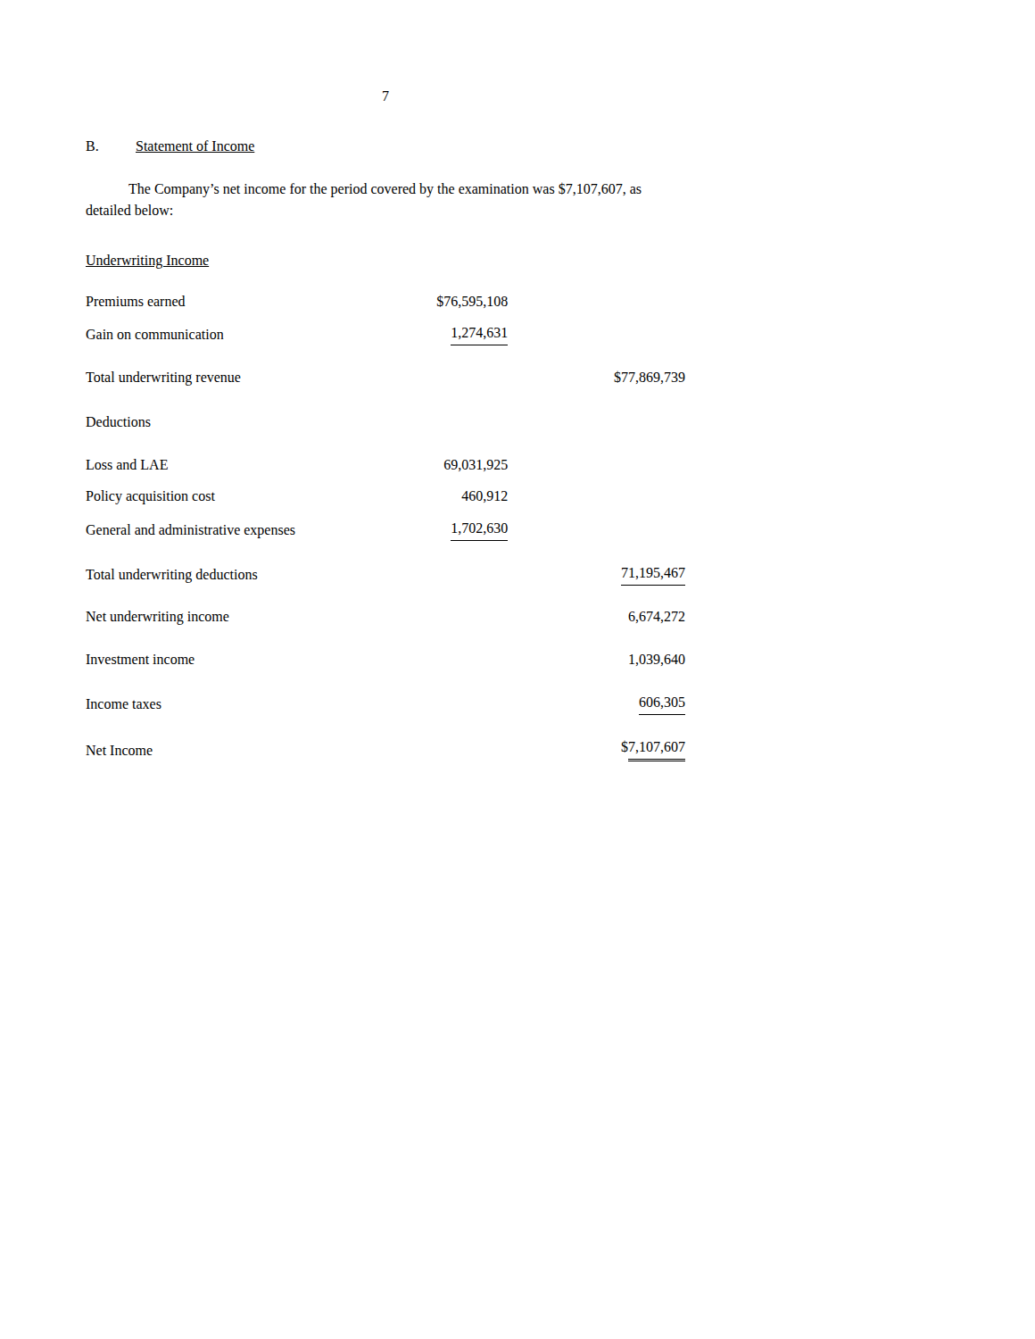7
B. Statement of Income
The Company’s net income for the period covered by the examination was $7,107,607, as detailed below:
Underwriting Income
| Premiums earned | $76,595,108 | |
| Gain on communication | 1,274,631 | |
| Total underwriting revenue | | $77,869,739 |
| Deductions | | |
| Loss and LAE | 69,031,925 | |
| Policy acquisition cost | 460,912 | |
| General and administrative expenses | 1,702,630 | |
| Total underwriting deductions | | 71,195,467 |
| Net underwriting income | | 6,674,272 |
| Investment income | | 1,039,640 |
| Income taxes | | 606,305 |
| Net Income | | $ 7,107,607 |